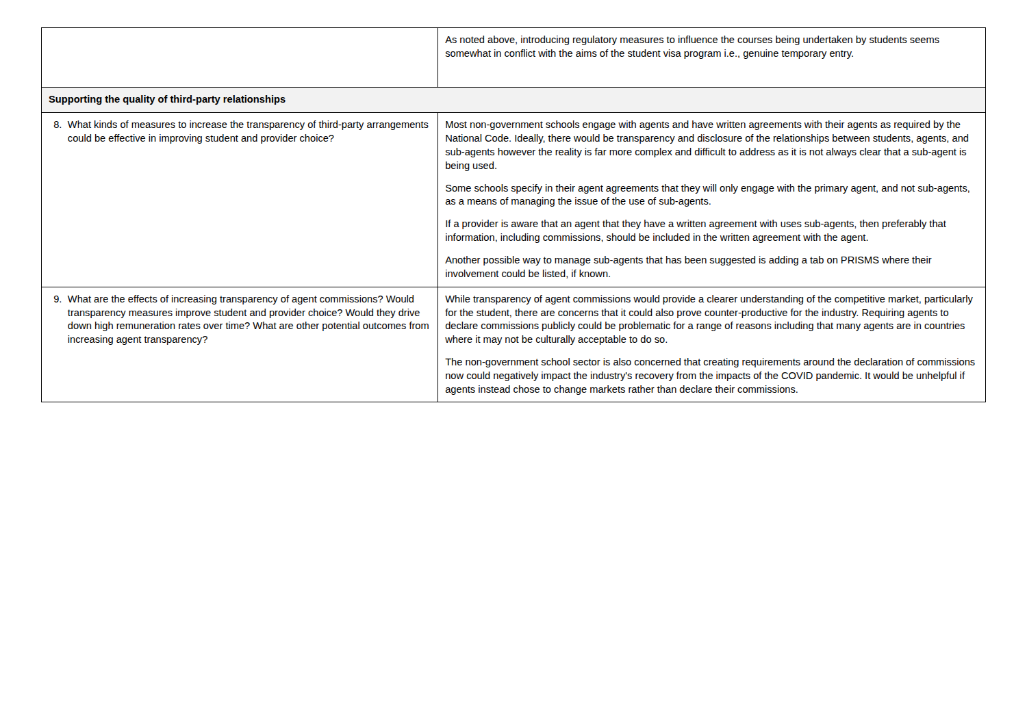| | As noted above, introducing regulatory measures to influence the courses being undertaken by students seems somewhat in conflict with the aims of the student visa program i.e., genuine temporary entry. |
| Supporting the quality of third-party relationships |
| What kinds of measures to increase the transparency of third-party arrangements could be effective in improving student and provider choice? | Most non-government schools engage with agents and have written agreements with their agents as required by the National Code. Ideally, there would be transparency and disclosure of the relationships between students, agents, and sub-agents however the reality is far more complex and difficult to address as it is not always clear that a sub-agent is being used. Some schools specify in their agent agreements that they will only engage with the primary agent, and not sub-agents, as a means of managing the issue of the use of sub-agents. If a provider is aware that an agent that they have a written agreement with uses sub-agents, then preferably that information, including commissions, should be included in the written agreement with the agent. Another possible way to manage sub-agents that has been suggested is adding a tab on PRISMS where their involvement could be listed, if known. |
| What are the effects of increasing transparency of agent commissions? Would transparency measures improve student and provider choice? Would they drive down high remuneration rates over time? What are other potential outcomes from increasing agent transparency? | While transparency of agent commissions would provide a clearer understanding of the competitive market, particularly for the student, there are concerns that it could also prove counter-productive for the industry. Requiring agents to declare commissions publicly could be problematic for a range of reasons including that many agents are in countries where it may not be culturally acceptable to do so. The non-government school sector is also concerned that creating requirements around the declaration of commissions now could negatively impact the industry's recovery from the impacts of the COVID pandemic. It would be unhelpful if agents instead chose to change markets rather than declare their commissions. |